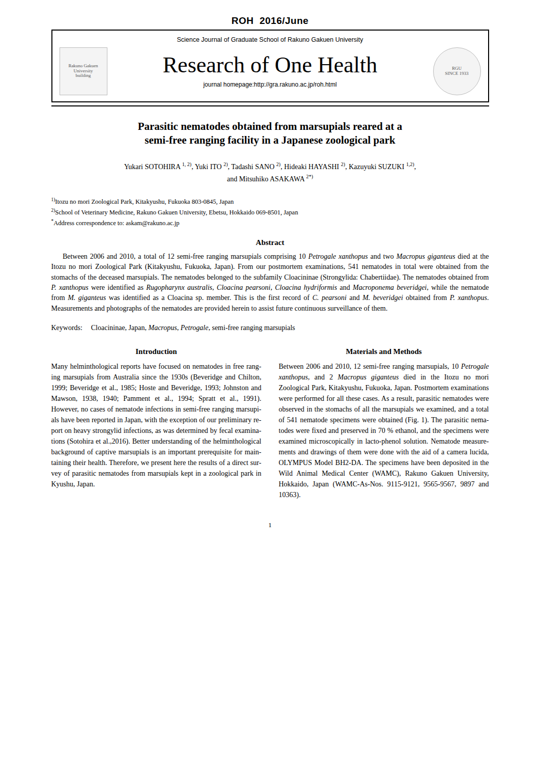ROH 2016/June
Science Journal of Graduate School of Rakuno Gakuen University
Rakuno Gakuen
University
building
Research of One Health
journal homepage:http://gra.rakuno.ac.jp/roh.html
RGU
SINCE 1933
Parasitic nematodes obtained from marsupials reared at a
semi-free ranging facility in a Japanese zoological park
Yukari SOTOHIRA 1, 2), Yuki ITO 2), Tadashi SANO 2), Hideaki HAYASHI 2), Kazuyuki SUZUKI 1,2),
and Mitsuhiko ASAKAWA 2*)
1)Itozu no mori Zoological Park, Kitakyushu, Fukuoka 803-0845, Japan
2)School of Veterinary Medicine, Rakuno Gakuen University, Ebetsu, Hokkaido 069-8501, Japan
*Address correspondence to: askam@rakuno.ac.jp
Abstract
Between 2006 and 2010, a total of 12 semi-free ranging marsupials comprising 10 Petrogale xanthopus and two Macropus giganteus died at the Itozu no mori Zoological Park (Kitakyushu, Fukuoka, Japan). From our postmortem examinations, 541 nematodes in total were obtained from the stomachs of the deceased marsupials. The nematodes belonged to the subfamily Cloacininae (Strongylida: Chabertiidae). The nematodes obtained from P. xanthopus were identified as Rugopharynx australis, Cloacina pearsoni, Cloacina hydriformis and Macroponema beveridgei, while the nematode from M. giganteus was identified as a Cloacina sp. member. This is the first record of C. pearsoni and M. beveridgei obtained from P. xanthopus. Measurements and photographs of the nematodes are provided herein to assist future continuous surveillance of them.
Keywords: Cloacininae, Japan, Macropus, Petrogale, semi-free ranging marsupials
Introduction
Many helminthological reports have focused on nematodes in free ranging marsupials from Australia since the 1930s (Beveridge and Chilton, 1999; Beveridge et al., 1985; Hoste and Beveridge, 1993; Johnston and Mawson, 1938, 1940; Pamment et al., 1994; Spratt et al., 1991). However, no cases of nematode infections in semi-free ranging marsupials have been reported in Japan, with the exception of our preliminary report on heavy strongylid infections, as was determined by fecal examinations (Sotohira et al.,2016). Better understanding of the helminthological background of captive marsupials is an important prerequisite for maintaining their health. Therefore, we present here the results of a direct survey of parasitic nematodes from marsupials kept in a zoological park in Kyushu, Japan.
Materials and Methods
Between 2006 and 2010, 12 semi-free ranging marsupials, 10 Petrogale xanthopus, and 2 Macropus giganteus died in the Itozu no mori Zoological Park, Kitakyushu, Fukuoka, Japan. Postmortem examinations were performed for all these cases. As a result, parasitic nematodes were observed in the stomachs of all the marsupials we examined, and a total of 541 nematode specimens were obtained (Fig. 1). The parasitic nematodes were fixed and preserved in 70 % ethanol, and the specimens were examined microscopically in lacto-phenol solution. Nematode measurements and drawings of them were done with the aid of a camera lucida, OLYMPUS Model BH2-DA. The specimens have been deposited in the Wild Animal Medical Center (WAMC), Rakuno Gakuen University, Hokkaido, Japan (WAMC-As-Nos. 9115-9121, 9565-9567, 9897 and 10363).
1